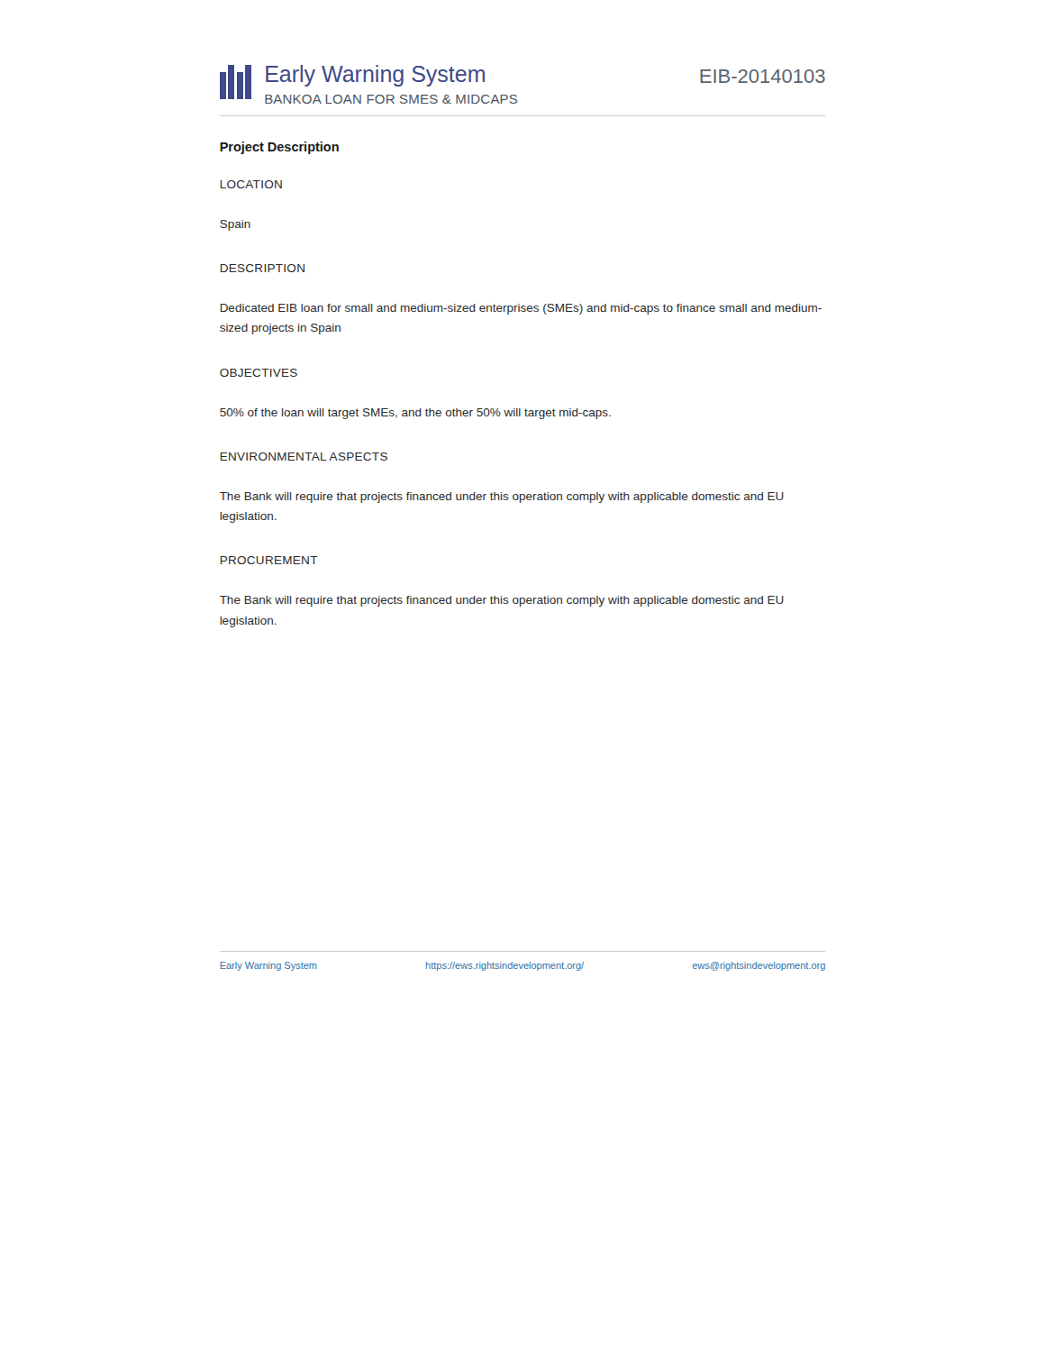Early Warning System
BANKOA LOAN FOR SMES & MIDCAPS
EIB-20140103
Project Description
LOCATION
Spain
DESCRIPTION
Dedicated EIB loan for small and medium-sized enterprises (SMEs) and mid-caps to finance small and medium-sized projects in Spain
OBJECTIVES
50% of the loan will target SMEs, and the other 50% will target mid-caps.
ENVIRONMENTAL ASPECTS
The Bank will require that projects financed under this operation comply with applicable domestic and EU legislation.
PROCUREMENT
The Bank will require that projects financed under this operation comply with applicable domestic and EU legislation.
Early Warning System
https://ews.rightsindevelopment.org/
ews@rightsindevelopment.org